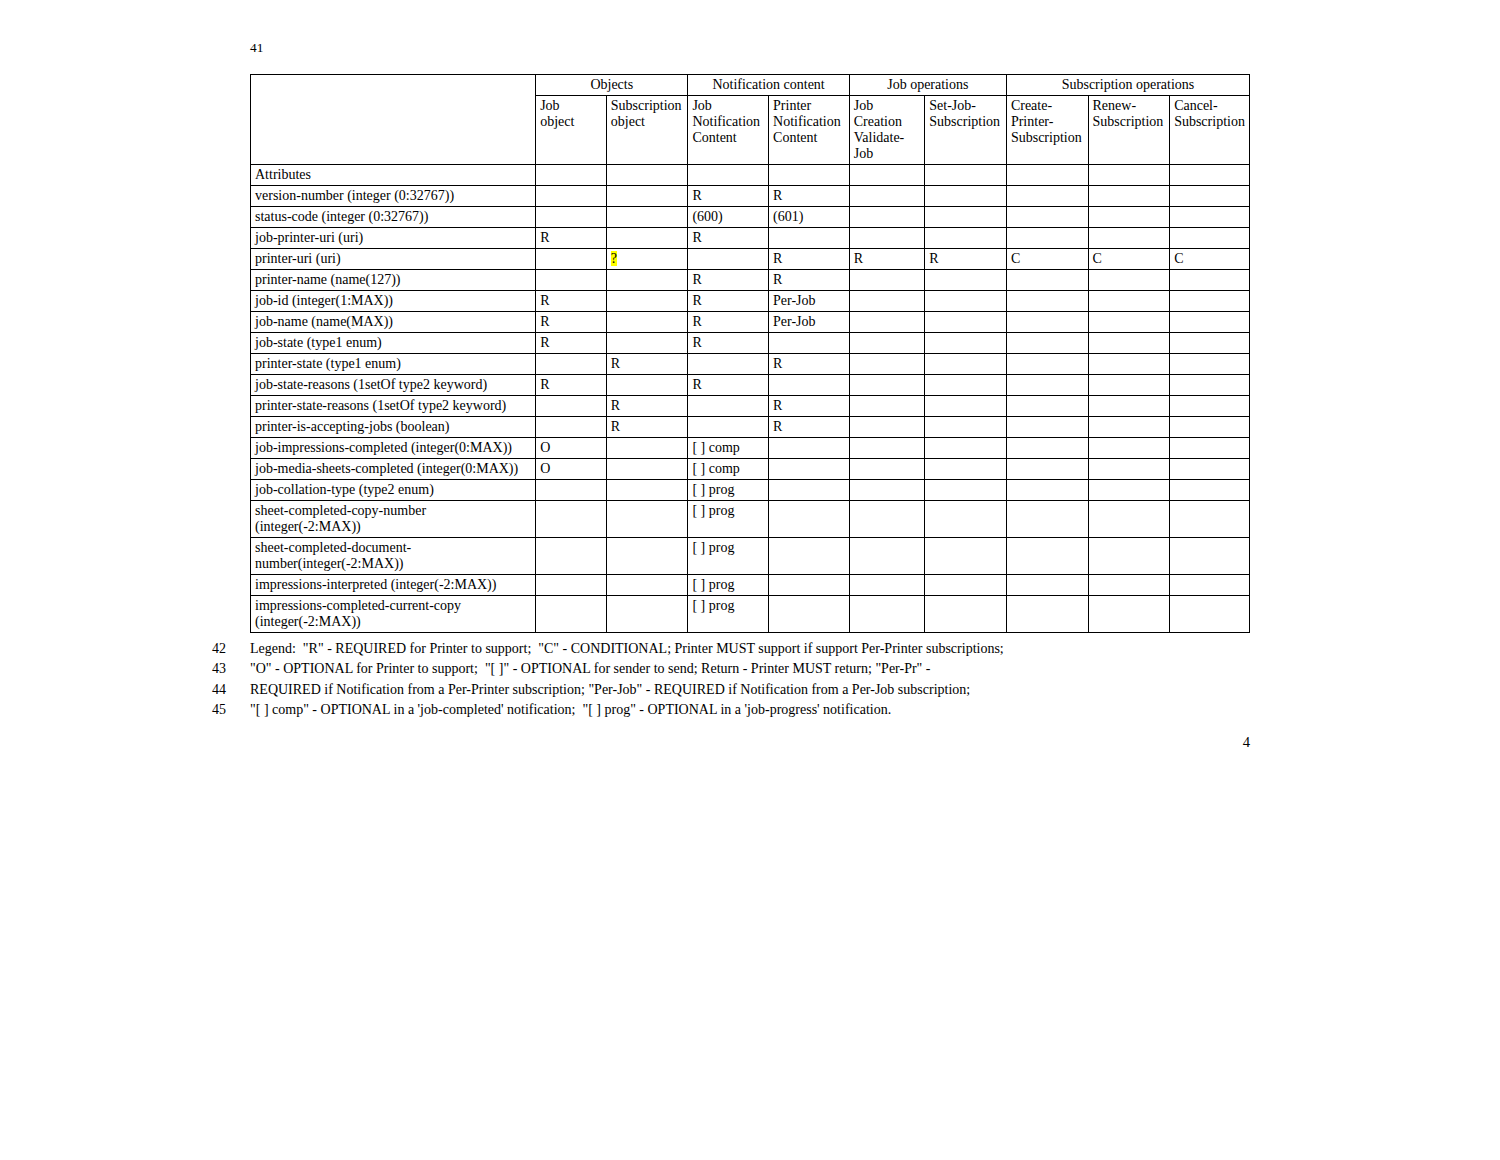41
| | Objects | Notification content | Job operations | Subscription operations |
| Job object | Subscription object | Job Notification Content | Printer Notification Content | Job Creation Validate-Job | Set-Job-Subscription | Create-Printer-Subscription | Renew-Subscription | Cancel-Subscription |
| Attributes | | | | | | | | | |
| version-number (integer (0:32767)) | | | R | R | | | | | |
| status-code (integer (0:32767)) | | | (600) | (601) | | | | | |
| job-printer-uri (uri) | R | | R | | | | | | |
| printer-uri (uri) | | ? | | R | R | R | C | C | C |
| printer-name (name(127)) | | | R | R | | | | | |
| job-id (integer(1:MAX)) | R | | R | Per-Job | | | | | |
| job-name (name(MAX)) | R | | R | Per-Job | | | | | |
| job-state (type1 enum) | R | | R | | | | | | |
| printer-state (type1 enum) | | R | | R | | | | | |
| job-state-reasons (1setOf type2 keyword) | R | | R | | | | | | |
| printer-state-reasons (1setOf type2 keyword) | | R | | R | | | | | |
| printer-is-accepting-jobs (boolean) | | R | | R | | | | | |
| job-impressions-completed (integer(0:MAX)) | O | | [ ] comp | | | | | | |
| job-media-sheets-completed (integer(0:MAX)) | O | | [ ] comp | | | | | | |
| job-collation-type (type2 enum) | | | [ ] prog | | | | | | |
| sheet-completed-copy-number (integer(-2:MAX)) | | | [ ] prog | | | | | | |
| sheet-completed-document-number(integer(-2:MAX)) | | | [ ] prog | | | | | | |
| impressions-interpreted (integer(-2:MAX)) | | | [ ] prog | | | | | | |
| impressions-completed-current-copy (integer(-2:MAX)) | | | [ ] prog | | | | | | |
42
Legend: "R" - REQUIRED for Printer to support; "C" - CONDITIONAL; Printer MUST support if support Per-Printer subscriptions;
43
"O" - OPTIONAL for Printer to support; "[ ]" - OPTIONAL for sender to send; Return - Printer MUST return; "Per-Pr" -
44
REQUIRED if Notification from a Per-Printer subscription; "Per-Job" - REQUIRED if Notification from a Per-Job subscription;
45
"[ ] comp" - OPTIONAL in a 'job-completed' notification; "[ ] prog" - OPTIONAL in a 'job-progress' notification.
4